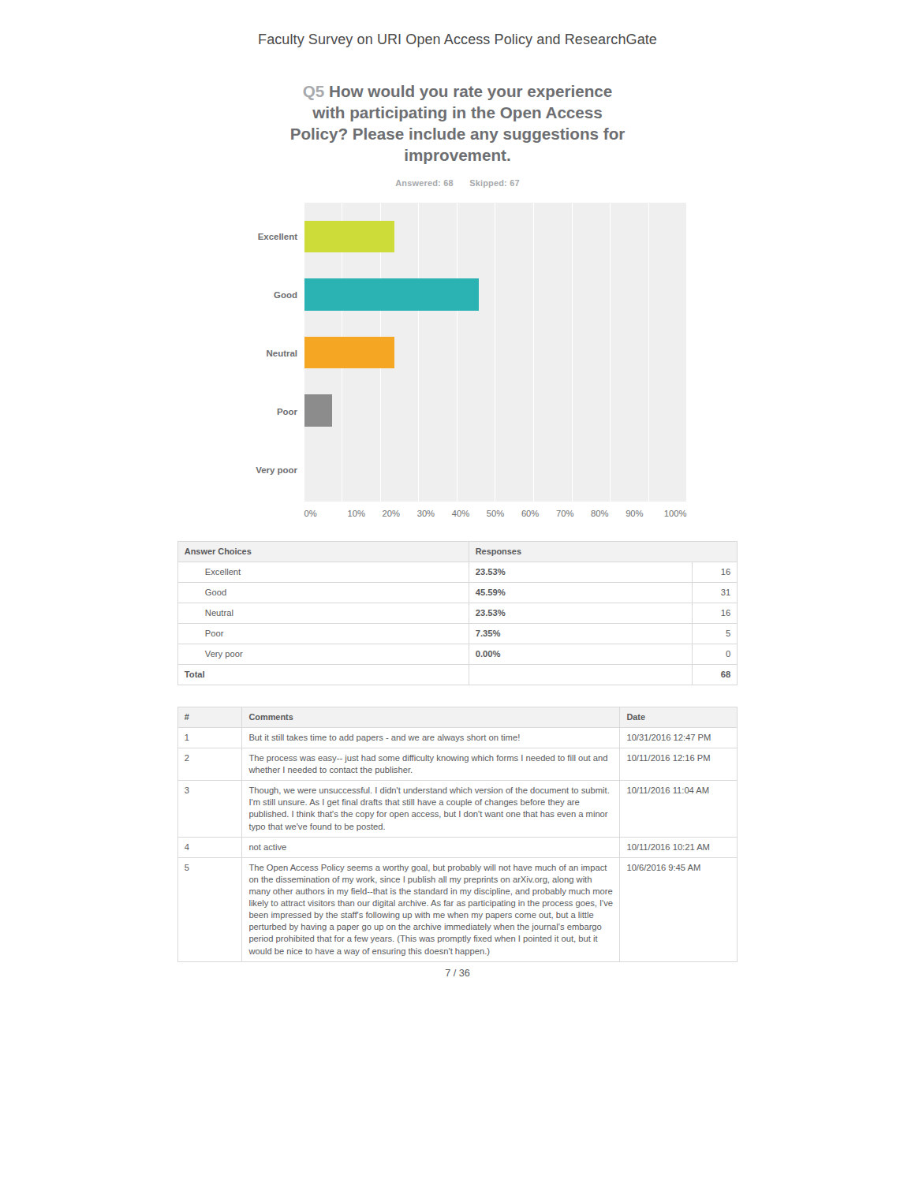Faculty Survey on URI Open Access Policy and ResearchGate
Q5 How would you rate your experience
with participating in the Open Access
Policy? Please include any suggestions for
improvement.
Answered: 68 Skipped: 67
Excellent
Good
Neutral
Poor
Very poor
0% 10% 20% 30% 40% 50% 60% 70% 80% 90% 100%
| Answer Choices | Responses |
| --- | --- |
| Excellent | 23.53% | 16 |
| Good | 45.59% | 31 |
| Neutral | 23.53% | 16 |
| Poor | 7.35% | 5 |
| Very poor | 0.00% | 0 |
| Total | | 68 |
| # | Comments | Date |
| --- | --- | --- |
| 1 | But it still takes time to add papers - and we are always short on time! | 10/31/2016 12:47 PM |
| 2 | The process was easy-- just had some difficulty knowing which forms I needed to fill out and whether I needed to contact the publisher. | 10/11/2016 12:16 PM |
| 3 | Though, we were unsuccessful. I didn't understand which version of the document to submit. I'm still unsure. As I get final drafts that still have a couple of changes before they are published. I think that's the copy for open access, but I don't want one that has even a minor typo that we've found to be posted. | 10/11/2016 11:04 AM |
| 4 | not active | 10/11/2016 10:21 AM |
| 5 | The Open Access Policy seems a worthy goal, but probably will not have much of an impact on the dissemination of my work, since I publish all my preprints on arXiv.org, along with many other authors in my field--that is the standard in my discipline, and probably much more likely to attract visitors than our digital archive. As far as participating in the process goes, I've been impressed by the staff's following up with me when my papers come out, but a little perturbed by having a paper go up on the archive immediately when the journal's embargo period prohibited that for a few years. (This was promptly fixed when I pointed it out, but it would be nice to have a way of ensuring this doesn't happen.) | 10/6/2016 9:45 AM |
7 / 36